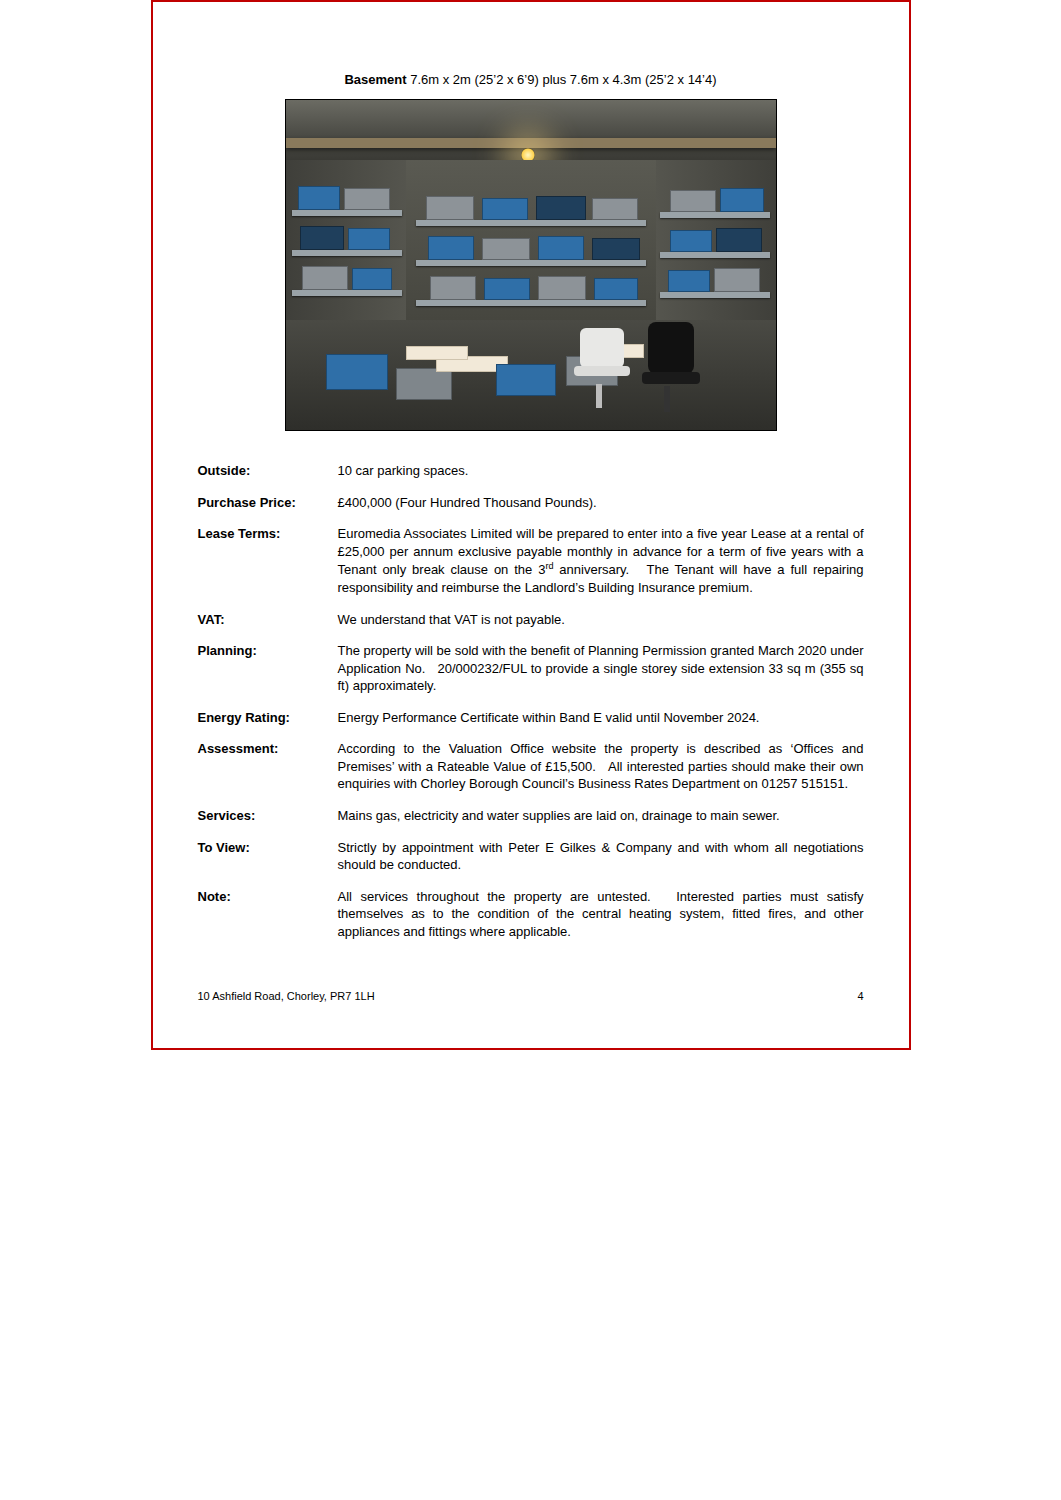Basement 7.6m x 2m (25’2 x 6’9) plus 7.6m x 4.3m (25’2 x 14’4)
| Outside: | 10 car parking spaces. |
| Purchase Price: | £400,000 (Four Hundred Thousand Pounds). |
| Lease Terms: | Euromedia Associates Limited will be prepared to enter into a five year Lease at a rental of £25,000 per annum exclusive payable monthly in advance for a term of five years with a Tenant only break clause on the 3 rd anniversary. The Tenant will have a full repairing responsibility and reimburse the Landlord’s Building Insurance premium. |
| VAT: | We understand that VAT is not payable. |
| Planning: | The property will be sold with the benefit of Planning Permission granted March 2020 under Application No. 20/000232/FUL to provide a single storey side extension 33 sq m (355 sq ft) approximately. |
| Energy Rating: | Energy Performance Certificate within Band E valid until November 2024. |
| Assessment: | According to the Valuation Office website the property is described as ‘Offices and Premises’ with a Rateable Value of £15,500. All interested parties should make their own enquiries with Chorley Borough Council’s Business Rates Department on 01257 515151. |
| Services: | Mains gas, electricity and water supplies are laid on, drainage to main sewer. |
| To View: | Strictly by appointment with Peter E Gilkes & Company and with whom all negotiations should be conducted. |
| Note: | All services throughout the property are untested. Interested parties must satisfy themselves as to the condition of the central heating system, fitted fires, and other appliances and fittings where applicable. |
10 Ashfield Road, Chorley, PR7 1LH 4